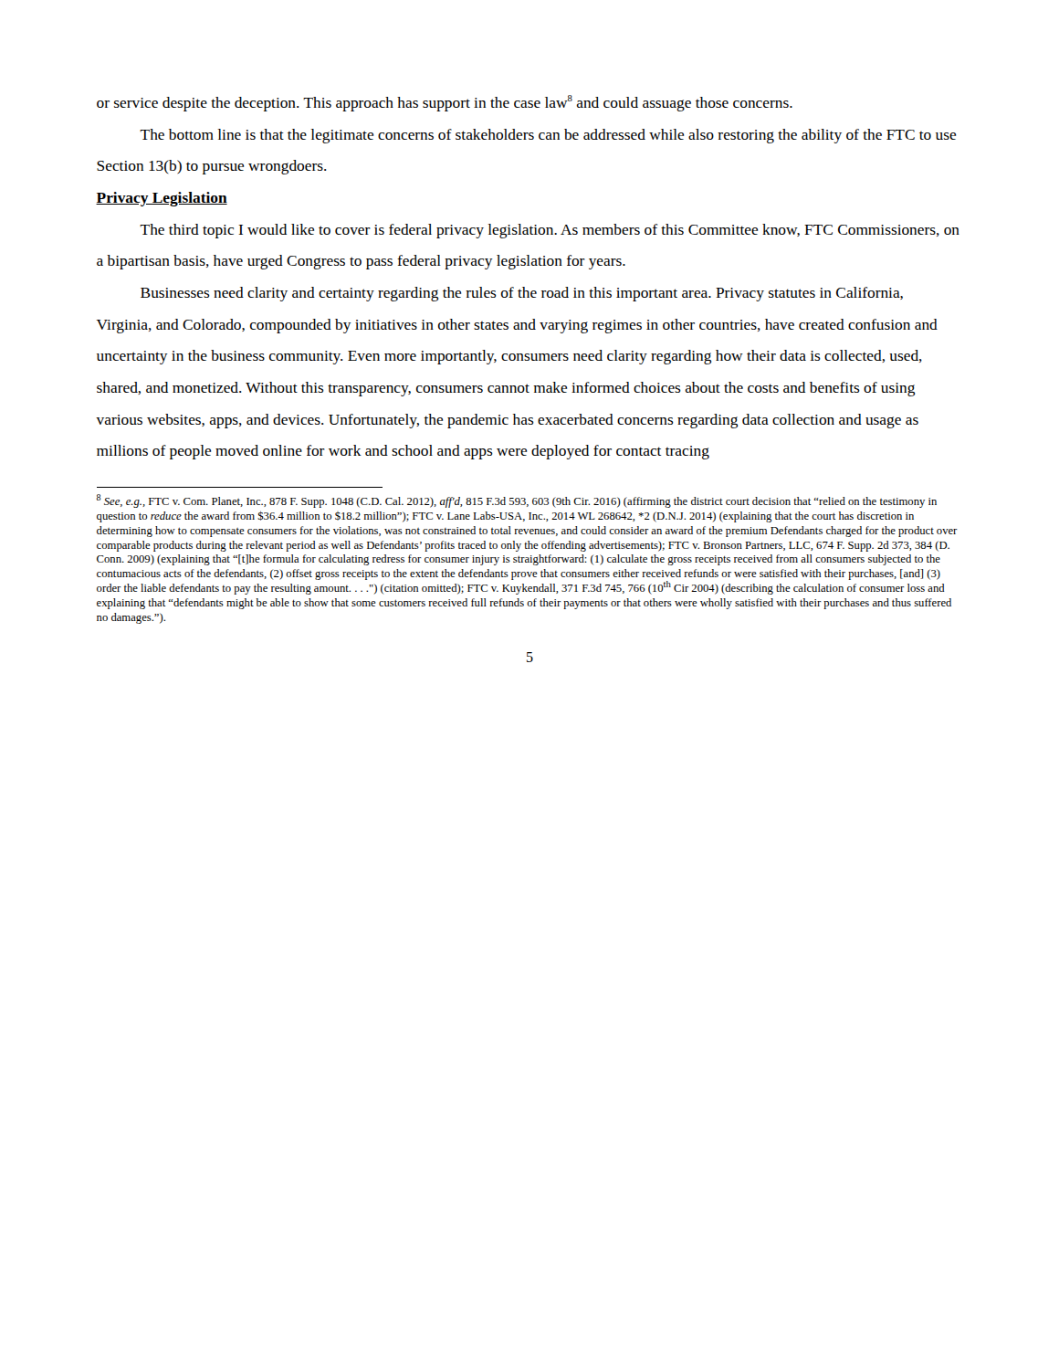or service despite the deception. This approach has support in the case law8 and could assuage those concerns.
The bottom line is that the legitimate concerns of stakeholders can be addressed while also restoring the ability of the FTC to use Section 13(b) to pursue wrongdoers.
Privacy Legislation
The third topic I would like to cover is federal privacy legislation. As members of this Committee know, FTC Commissioners, on a bipartisan basis, have urged Congress to pass federal privacy legislation for years.
Businesses need clarity and certainty regarding the rules of the road in this important area. Privacy statutes in California, Virginia, and Colorado, compounded by initiatives in other states and varying regimes in other countries, have created confusion and uncertainty in the business community. Even more importantly, consumers need clarity regarding how their data is collected, used, shared, and monetized. Without this transparency, consumers cannot make informed choices about the costs and benefits of using various websites, apps, and devices. Unfortunately, the pandemic has exacerbated concerns regarding data collection and usage as millions of people moved online for work and school and apps were deployed for contact tracing
8 See, e.g., FTC v. Com. Planet, Inc., 878 F. Supp. 1048 (C.D. Cal. 2012), aff'd, 815 F.3d 593, 603 (9th Cir. 2016) (affirming the district court decision that “relied on the testimony in question to reduce the award from $36.4 million to $18.2 million”); FTC v. Lane Labs-USA, Inc., 2014 WL 268642, *2 (D.N.J. 2014) (explaining that the court has discretion in determining how to compensate consumers for the violations, was not constrained to total revenues, and could consider an award of the premium Defendants charged for the product over comparable products during the relevant period as well as Defendants’ profits traced to only the offending advertisements); FTC v. Bronson Partners, LLC, 674 F. Supp. 2d 373, 384 (D. Conn. 2009) (explaining that “[t]he formula for calculating redress for consumer injury is straightforward: (1) calculate the gross receipts received from all consumers subjected to the contumacious acts of the defendants, (2) offset gross receipts to the extent the defendants prove that consumers either received refunds or were satisfied with their purchases, [and] (3) order the liable defendants to pay the resulting amount. . . .") (citation omitted); FTC v. Kuykendall, 371 F.3d 745, 766 (10th Cir 2004) (describing the calculation of consumer loss and explaining that “defendants might be able to show that some customers received full refunds of their payments or that others were wholly satisfied with their purchases and thus suffered no damages.”).
5